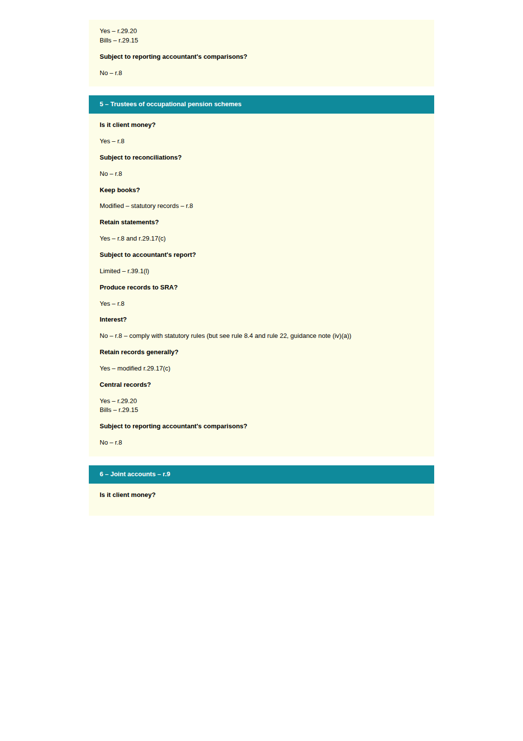Yes – r.29.20
Bills – r.29.15
Subject to reporting accountant's comparisons?
No – r.8
5 – Trustees of occupational pension schemes
Is it client money?
Yes – r.8
Subject to reconciliations?
No – r.8
Keep books?
Modified – statutory records – r.8
Retain statements?
Yes – r.8 and r.29.17(c)
Subject to accountant's report?
Limited – r.39.1(l)
Produce records to SRA?
Yes – r.8
Interest?
No – r.8 – comply with statutory rules (but see rule 8.4 and rule 22, guidance note (iv)(a))
Retain records generally?
Yes – modified r.29.17(c)
Central records?
Yes – r.29.20
Bills – r.29.15
Subject to reporting accountant's comparisons?
No – r.8
6 – Joint accounts – r.9
Is it client money?